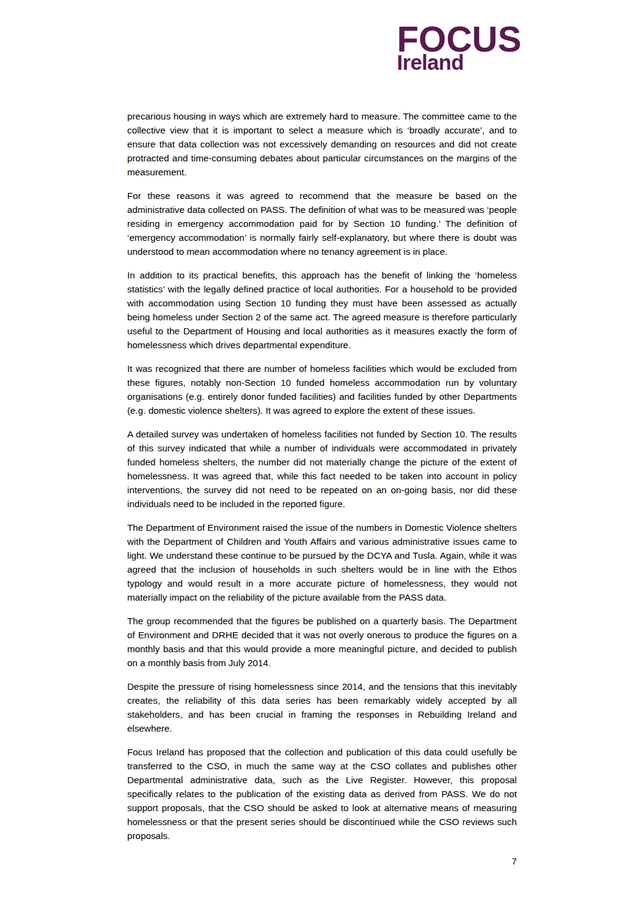FOCUS
Ireland
precarious housing in ways which are extremely hard to measure. The committee came to the collective view that it is important to select a measure which is ‘broadly accurate’, and to ensure that data collection was not excessively demanding on resources and did not create protracted and time-consuming debates about particular circumstances on the margins of the measurement.
For these reasons it was agreed to recommend that the measure be based on the administrative data collected on PASS. The definition of what was to be measured was ‘people residing in emergency accommodation paid for by Section 10 funding.’ The definition of ‘emergency accommodation’ is normally fairly self-explanatory, but where there is doubt was understood to mean accommodation where no tenancy agreement is in place.
In addition to its practical benefits, this approach has the benefit of linking the ‘homeless statistics’ with the legally defined practice of local authorities. For a household to be provided with accommodation using Section 10 funding they must have been assessed as actually being homeless under Section 2 of the same act. The agreed measure is therefore particularly useful to the Department of Housing and local authorities as it measures exactly the form of homelessness which drives departmental expenditure.
It was recognized that there are number of homeless facilities which would be excluded from these figures, notably non-Section 10 funded homeless accommodation run by voluntary organisations (e.g. entirely donor funded facilities) and facilities funded by other Departments (e.g. domestic violence shelters). It was agreed to explore the extent of these issues.
A detailed survey was undertaken of homeless facilities not funded by Section 10. The results of this survey indicated that while a number of individuals were accommodated in privately funded homeless shelters, the number did not materially change the picture of the extent of homelessness. It was agreed that, while this fact needed to be taken into account in policy interventions, the survey did not need to be repeated on an on-going basis, nor did these individuals need to be included in the reported figure.
The Department of Environment raised the issue of the numbers in Domestic Violence shelters with the Department of Children and Youth Affairs and various administrative issues came to light. We understand these continue to be pursued by the DCYA and Tusla. Again, while it was agreed that the inclusion of households in such shelters would be in line with the Ethos typology and would result in a more accurate picture of homelessness, they would not materially impact on the reliability of the picture available from the PASS data.
The group recommended that the figures be published on a quarterly basis. The Department of Environment and DRHE decided that it was not overly onerous to produce the figures on a monthly basis and that this would provide a more meaningful picture, and decided to publish on a monthly basis from July 2014.
Despite the pressure of rising homelessness since 2014, and the tensions that this inevitably creates, the reliability of this data series has been remarkably widely accepted by all stakeholders, and has been crucial in framing the responses in Rebuilding Ireland and elsewhere.
Focus Ireland has proposed that the collection and publication of this data could usefully be transferred to the CSO, in much the same way at the CSO collates and publishes other Departmental administrative data, such as the Live Register. However, this proposal specifically relates to the publication of the existing data as derived from PASS. We do not support proposals, that the CSO should be asked to look at alternative means of measuring homelessness or that the present series should be discontinued while the CSO reviews such proposals.
7